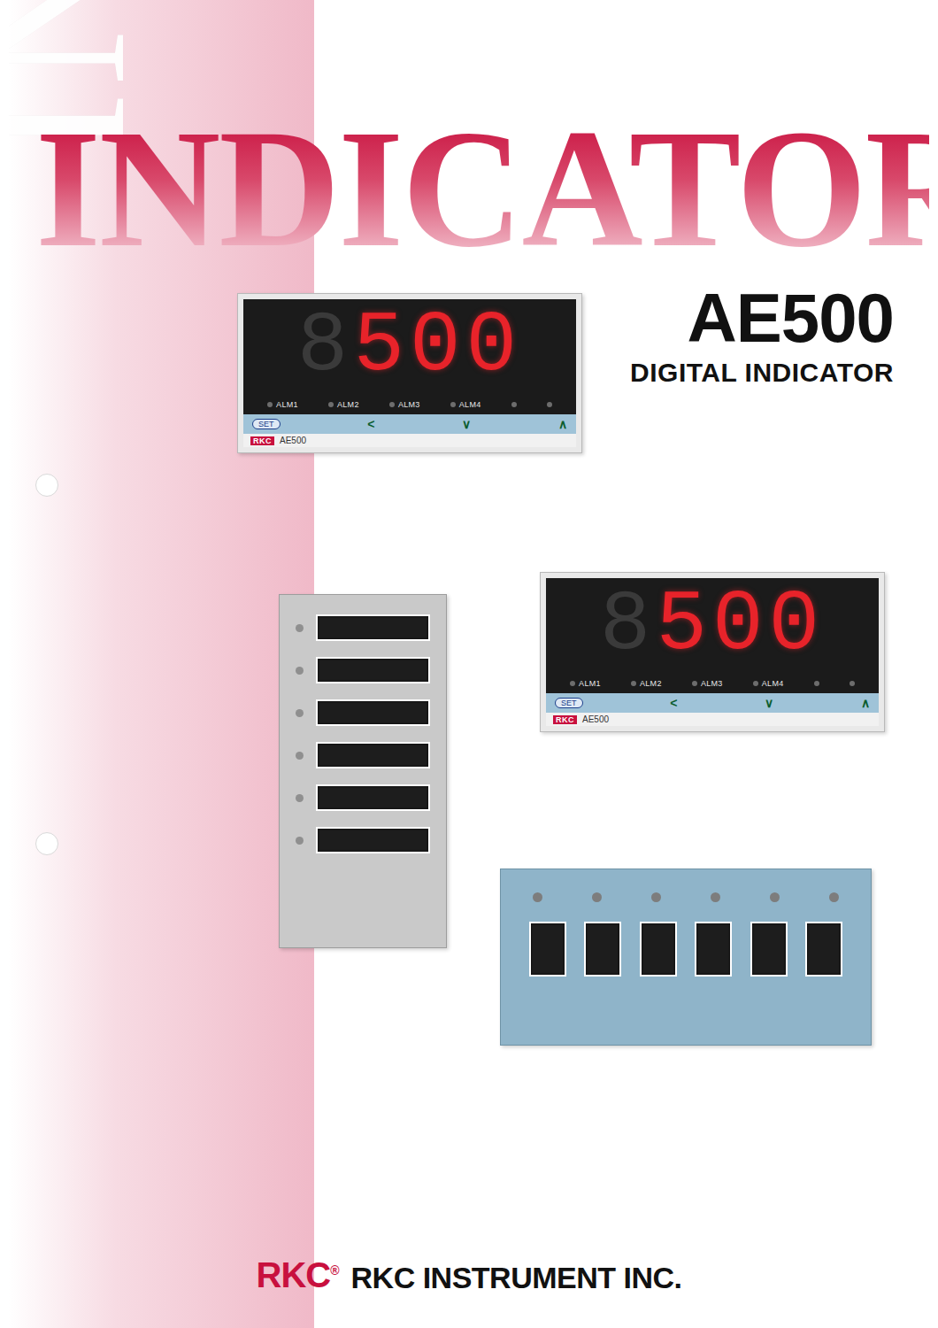INDICATOR
INDICATOR
AE500
DIGITAL INDICATOR
8500
ALM1 ALM2 ALM3 ALM4
SET < ∨ ∧
RKC AE500
8500
ALM1 ALM2 ALM3 ALM4
SET < ∨ ∧
RKC AE500
RKC® RKC INSTRUMENT INC.
Product brochure cover: AE500 Digital Indicator by RKC Instrument Inc.